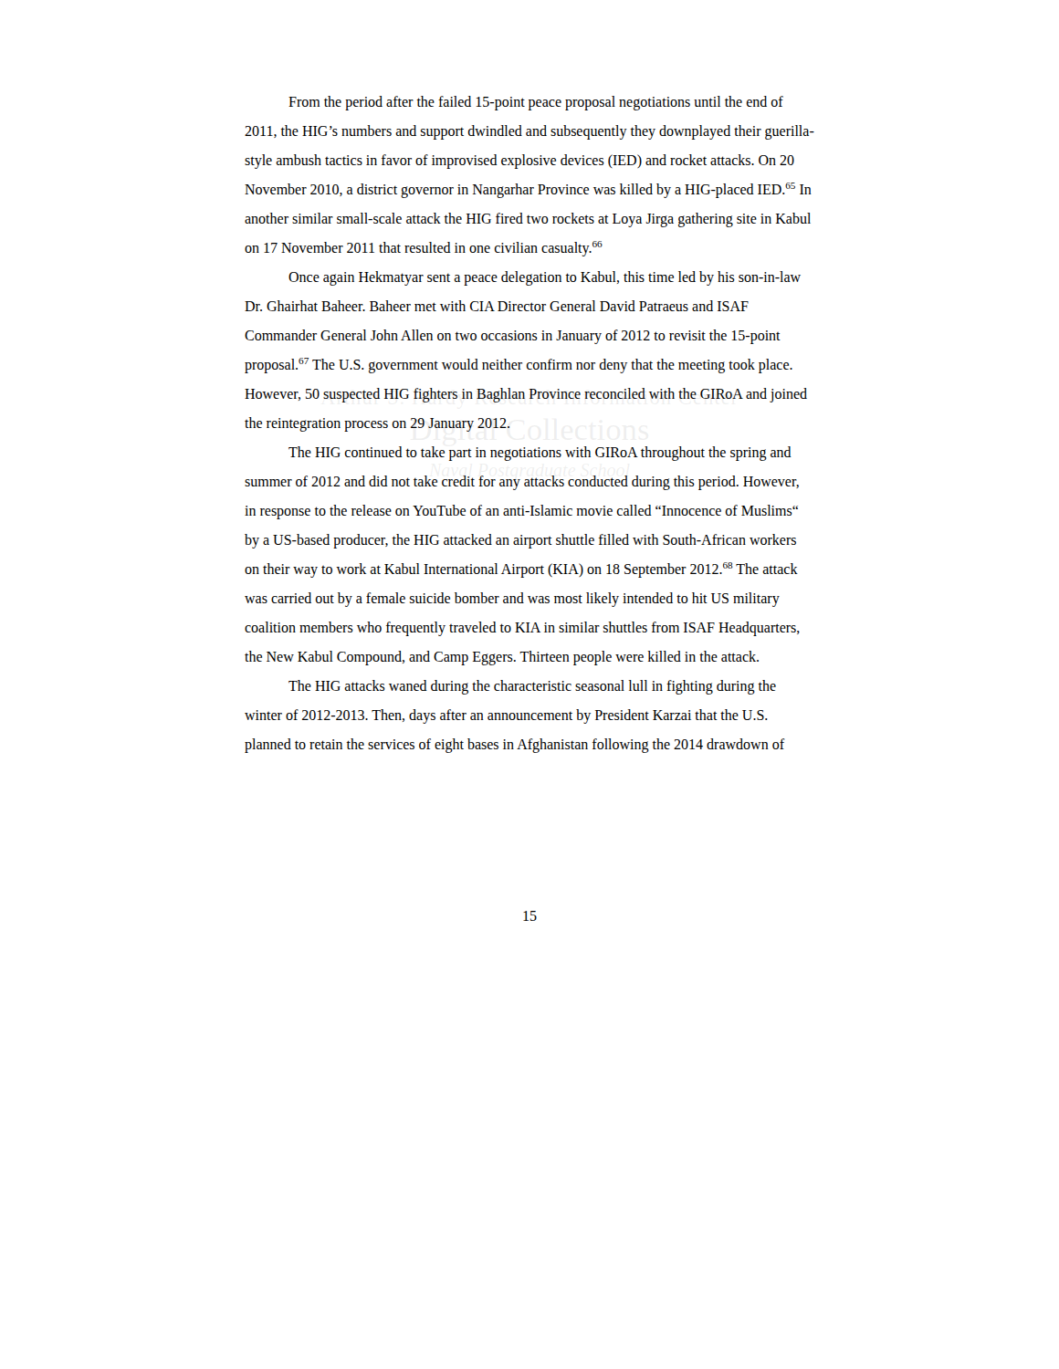Arthur S. Hardy Research Information Center Digital Collections Naval Postgraduate School
From the period after the failed 15-point peace proposal negotiations until the end of 2011, the HIG’s numbers and support dwindled and subsequently they downplayed their guerilla-style ambush tactics in favor of improvised explosive devices (IED) and rocket attacks. On 20 November 2010, a district governor in Nangarhar Province was killed by a HIG-placed IED.65 In another similar small-scale attack the HIG fired two rockets at Loya Jirga gathering site in Kabul on 17 November 2011 that resulted in one civilian casualty.66
Once again Hekmatyar sent a peace delegation to Kabul, this time led by his son-in-law Dr. Ghairhat Baheer. Baheer met with CIA Director General David Patraeus and ISAF Commander General John Allen on two occasions in January of 2012 to revisit the 15-point proposal.67 The U.S. government would neither confirm nor deny that the meeting took place. However, 50 suspected HIG fighters in Baghlan Province reconciled with the GIRoA and joined the reintegration process on 29 January 2012.
The HIG continued to take part in negotiations with GIRoA throughout the spring and summer of 2012 and did not take credit for any attacks conducted during this period. However, in response to the release on YouTube of an anti-Islamic movie called “Innocence of Muslims“ by a US-based producer, the HIG attacked an airport shuttle filled with South-African workers on their way to work at Kabul International Airport (KIA) on 18 September 2012.68 The attack was carried out by a female suicide bomber and was most likely intended to hit US military coalition members who frequently traveled to KIA in similar shuttles from ISAF Headquarters, the New Kabul Compound, and Camp Eggers. Thirteen people were killed in the attack.
The HIG attacks waned during the characteristic seasonal lull in fighting during the winter of 2012-2013. Then, days after an announcement by President Karzai that the U.S. planned to retain the services of eight bases in Afghanistan following the 2014 drawdown of
15